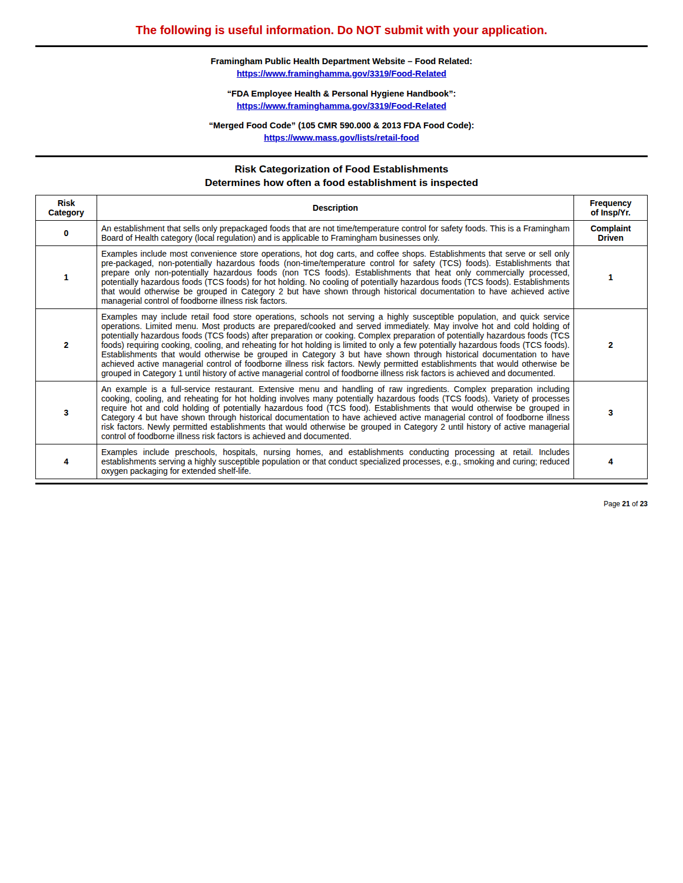The following is useful information. Do NOT submit with your application.
Framingham Public Health Department Website – Food Related:
https://www.framinghamma.gov/3319/Food-Related
“FDA Employee Health & Personal Hygiene Handbook”:
https://www.framinghamma.gov/3319/Food-Related
“Merged Food Code” (105 CMR 590.000 & 2013 FDA Food Code):
https://www.mass.gov/lists/retail-food
Risk Categorization of Food Establishments
Determines how often a food establishment is inspected
| Risk Category | Description | Frequency of Insp/Yr. |
| --- | --- | --- |
| 0 | An establishment that sells only prepackaged foods that are not time/temperature control for safety foods. This is a Framingham Board of Health category (local regulation) and is applicable to Framingham businesses only. | Complaint Driven |
| 1 | Examples include most convenience store operations, hot dog carts, and coffee shops. Establishments that serve or sell only pre-packaged, non-potentially hazardous foods (non-time/temperature control for safety (TCS) foods). Establishments that prepare only non-potentially hazardous foods (non TCS foods). Establishments that heat only commercially processed, potentially hazardous foods (TCS foods) for hot holding. No cooling of potentially hazardous foods (TCS foods). Establishments that would otherwise be grouped in Category 2 but have shown through historical documentation to have achieved active managerial control of foodborne illness risk factors. | 1 |
| 2 | Examples may include retail food store operations, schools not serving a highly susceptible population, and quick service operations. Limited menu. Most products are prepared/cooked and served immediately. May involve hot and cold holding of potentially hazardous foods (TCS foods) after preparation or cooking. Complex preparation of potentially hazardous foods (TCS foods) requiring cooking, cooling, and reheating for hot holding is limited to only a few potentially hazardous foods (TCS foods). Establishments that would otherwise be grouped in Category 3 but have shown through historical documentation to have achieved active managerial control of foodborne illness risk factors. Newly permitted establishments that would otherwise be grouped in Category 1 until history of active managerial control of foodborne illness risk factors is achieved and documented. | 2 |
| 3 | An example is a full-service restaurant. Extensive menu and handling of raw ingredients. Complex preparation including cooking, cooling, and reheating for hot holding involves many potentially hazardous foods (TCS foods). Variety of processes require hot and cold holding of potentially hazardous food (TCS food). Establishments that would otherwise be grouped in Category 4 but have shown through historical documentation to have achieved active managerial control of foodborne illness risk factors. Newly permitted establishments that would otherwise be grouped in Category 2 until history of active managerial control of foodborne illness risk factors is achieved and documented. | 3 |
| 4 | Examples include preschools, hospitals, nursing homes, and establishments conducting processing at retail. Includes establishments serving a highly susceptible population or that conduct specialized processes, e.g., smoking and curing; reduced oxygen packaging for extended shelf-life. | 4 |
Page 21 of 23